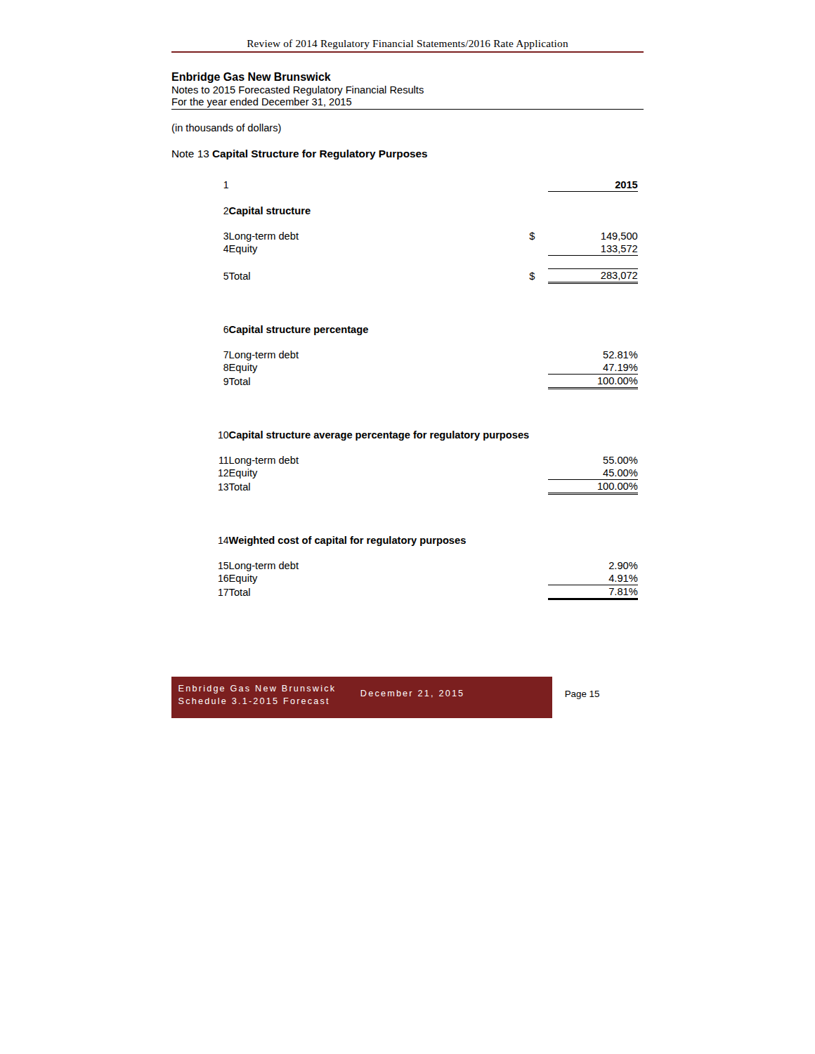Review of 2014 Regulatory Financial Statements/2016 Rate Application
Enbridge Gas New Brunswick
Notes to 2015 Forecasted Regulatory Financial Results
For the year ended December 31, 2015
(in thousands of dollars)
Note 13 Capital Structure for Regulatory Purposes
| 1 | | | 2015 |
| 2 | Capital structure | | |
| 3 | Long-term debt | $ | 149,500 |
| 4 | Equity | | 133,572 |
| 5 | Total | $ | 283,072 |
| 6 | Capital structure percentage | | |
| 7 | Long-term debt | | 52.81% |
| 8 | Equity | | 47.19% |
| 9 | Total | | 100.00% |
| 10 | Capital structure average percentage for regulatory purposes | | |
| 11 | Long-term debt | | 55.00% |
| 12 | Equity | | 45.00% |
| 13 | Total | | 100.00% |
| 14 | Weighted cost of capital for regulatory purposes | | |
| 15 | Long-term debt | | 2.90% |
| 16 | Equity | | 4.91% |
| 17 | Total | | 7.81% |
Enbridge Gas New Brunswick
Schedule 3.1-2015 Forecast
December 21, 2015
Page 15